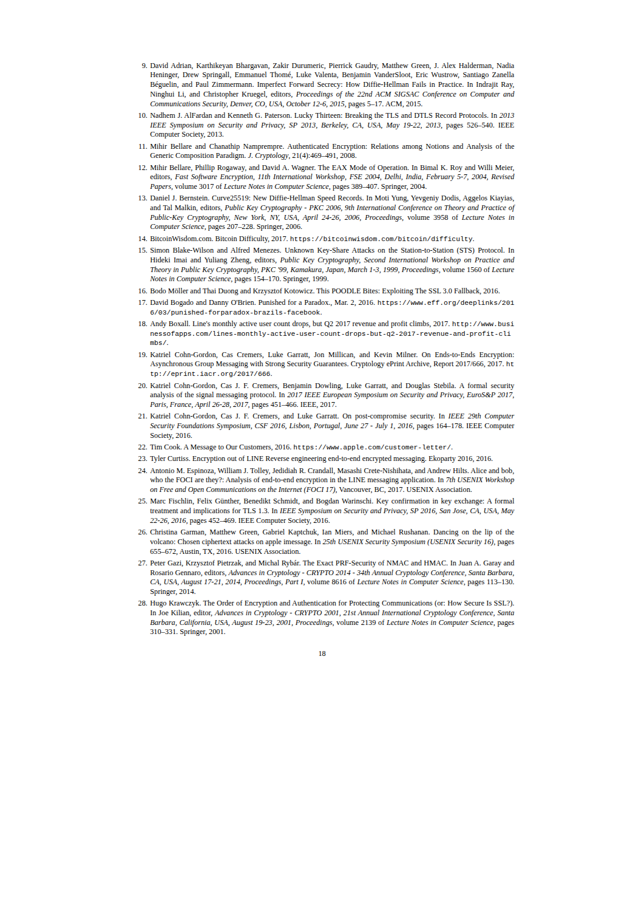9. David Adrian, Karthikeyan Bhargavan, Zakir Durumeric, Pierrick Gaudry, Matthew Green, J. Alex Halderman, Nadia Heninger, Drew Springall, Emmanuel Thomé, Luke Valenta, Benjamin VanderSloot, Eric Wustrow, Santiago Zanella Béguelin, and Paul Zimmermann. Imperfect Forward Secrecy: How Diffie-Hellman Fails in Practice. In Indrajit Ray, Ninghui Li, and Christopher Kruegel, editors, Proceedings of the 22nd ACM SIGSAC Conference on Computer and Communications Security, Denver, CO, USA, October 12-6, 2015, pages 5–17. ACM, 2015.
10. Nadhem J. AlFardan and Kenneth G. Paterson. Lucky Thirteen: Breaking the TLS and DTLS Record Protocols. In 2013 IEEE Symposium on Security and Privacy, SP 2013, Berkeley, CA, USA, May 19-22, 2013, pages 526–540. IEEE Computer Society, 2013.
11. Mihir Bellare and Chanathip Namprempre. Authenticated Encryption: Relations among Notions and Analysis of the Generic Composition Paradigm. J. Cryptology, 21(4):469–491, 2008.
12. Mihir Bellare, Phillip Rogaway, and David A. Wagner. The EAX Mode of Operation. In Bimal K. Roy and Willi Meier, editors, Fast Software Encryption, 11th International Workshop, FSE 2004, Delhi, India, February 5-7, 2004, Revised Papers, volume 3017 of Lecture Notes in Computer Science, pages 389–407. Springer, 2004.
13. Daniel J. Bernstein. Curve25519: New Diffie-Hellman Speed Records. In Moti Yung, Yevgeniy Dodis, Aggelos Kiayias, and Tal Malkin, editors, Public Key Cryptography - PKC 2006, 9th International Conference on Theory and Practice of Public-Key Cryptography, New York, NY, USA, April 24-26, 2006, Proceedings, volume 3958 of Lecture Notes in Computer Science, pages 207–228. Springer, 2006.
14. BitcoinWisdom.com. Bitcoin Difficulty, 2017. https://bitcoinwisdom.com/bitcoin/difficulty.
15. Simon Blake-Wilson and Alfred Menezes. Unknown Key-Share Attacks on the Station-to-Station (STS) Protocol. In Hideki Imai and Yuliang Zheng, editors, Public Key Cryptography, Second International Workshop on Practice and Theory in Public Key Cryptography, PKC '99, Kamakura, Japan, March 1-3, 1999, Proceedings, volume 1560 of Lecture Notes in Computer Science, pages 154–170. Springer, 1999.
16. Bodo Möller and Thai Duong and Krzysztof Kotowicz. This POODLE Bites: Exploiting The SSL 3.0 Fallback, 2016.
17. David Bogado and Danny O'Brien. Punished for a Paradox., Mar. 2, 2016. https://www.eff.org/deeplinks/2016/03/punished-forparadox-brazils-facebook.
18. Andy Boxall. Line's monthly active user count drops, but Q2 2017 revenue and profit climbs, 2017. http://www.businessofapps.com/lines-monthly-active-user-count-drops-but-q2-2017-revenue-and-profit-climbs/.
19. Katriel Cohn-Gordon, Cas Cremers, Luke Garratt, Jon Millican, and Kevin Milner. On Ends-to-Ends Encryption: Asynchronous Group Messaging with Strong Security Guarantees. Cryptology ePrint Archive, Report 2017/666, 2017. http://eprint.iacr.org/2017/666.
20. Katriel Cohn-Gordon, Cas J. F. Cremers, Benjamin Dowling, Luke Garratt, and Douglas Stebila. A formal security analysis of the signal messaging protocol. In 2017 IEEE European Symposium on Security and Privacy, EuroS&P 2017, Paris, France, April 26-28, 2017, pages 451–466. IEEE, 2017.
21. Katriel Cohn-Gordon, Cas J. F. Cremers, and Luke Garratt. On post-compromise security. In IEEE 29th Computer Security Foundations Symposium, CSF 2016, Lisbon, Portugal, June 27 - July 1, 2016, pages 164–178. IEEE Computer Society, 2016.
22. Tim Cook. A Message to Our Customers, 2016. https://www.apple.com/customer-letter/.
23. Tyler Curtiss. Encryption out of LINE Reverse engineering end-to-end encrypted messaging. Ekoparty 2016, 2016.
24. Antonio M. Espinoza, William J. Tolley, Jedidiah R. Crandall, Masashi Crete-Nishihata, and Andrew Hilts. Alice and bob, who the FOCI are they?: Analysis of end-to-end encryption in the LINE messaging application. In 7th USENIX Workshop on Free and Open Communications on the Internet (FOCI 17), Vancouver, BC, 2017. USENIX Association.
25. Marc Fischlin, Felix Günther, Benedikt Schmidt, and Bogdan Warinschi. Key confirmation in key exchange: A formal treatment and implications for TLS 1.3. In IEEE Symposium on Security and Privacy, SP 2016, San Jose, CA, USA, May 22-26, 2016, pages 452–469. IEEE Computer Society, 2016.
26. Christina Garman, Matthew Green, Gabriel Kaptchuk, Ian Miers, and Michael Rushanan. Dancing on the lip of the volcano: Chosen ciphertext attacks on apple imessage. In 25th USENIX Security Symposium (USENIX Security 16), pages 655–672, Austin, TX, 2016. USENIX Association.
27. Peter Gazi, Krzysztof Pietrzak, and Michal Rybár. The Exact PRF-Security of NMAC and HMAC. In Juan A. Garay and Rosario Gennaro, editors, Advances in Cryptology - CRYPTO 2014 - 34th Annual Cryptology Conference, Santa Barbara, CA, USA, August 17-21, 2014, Proceedings, Part I, volume 8616 of Lecture Notes in Computer Science, pages 113–130. Springer, 2014.
28. Hugo Krawczyk. The Order of Encryption and Authentication for Protecting Communications (or: How Secure Is SSL?). In Joe Kilian, editor, Advances in Cryptology - CRYPTO 2001, 21st Annual International Cryptology Conference, Santa Barbara, California, USA, August 19-23, 2001, Proceedings, volume 2139 of Lecture Notes in Computer Science, pages 310–331. Springer, 2001.
18